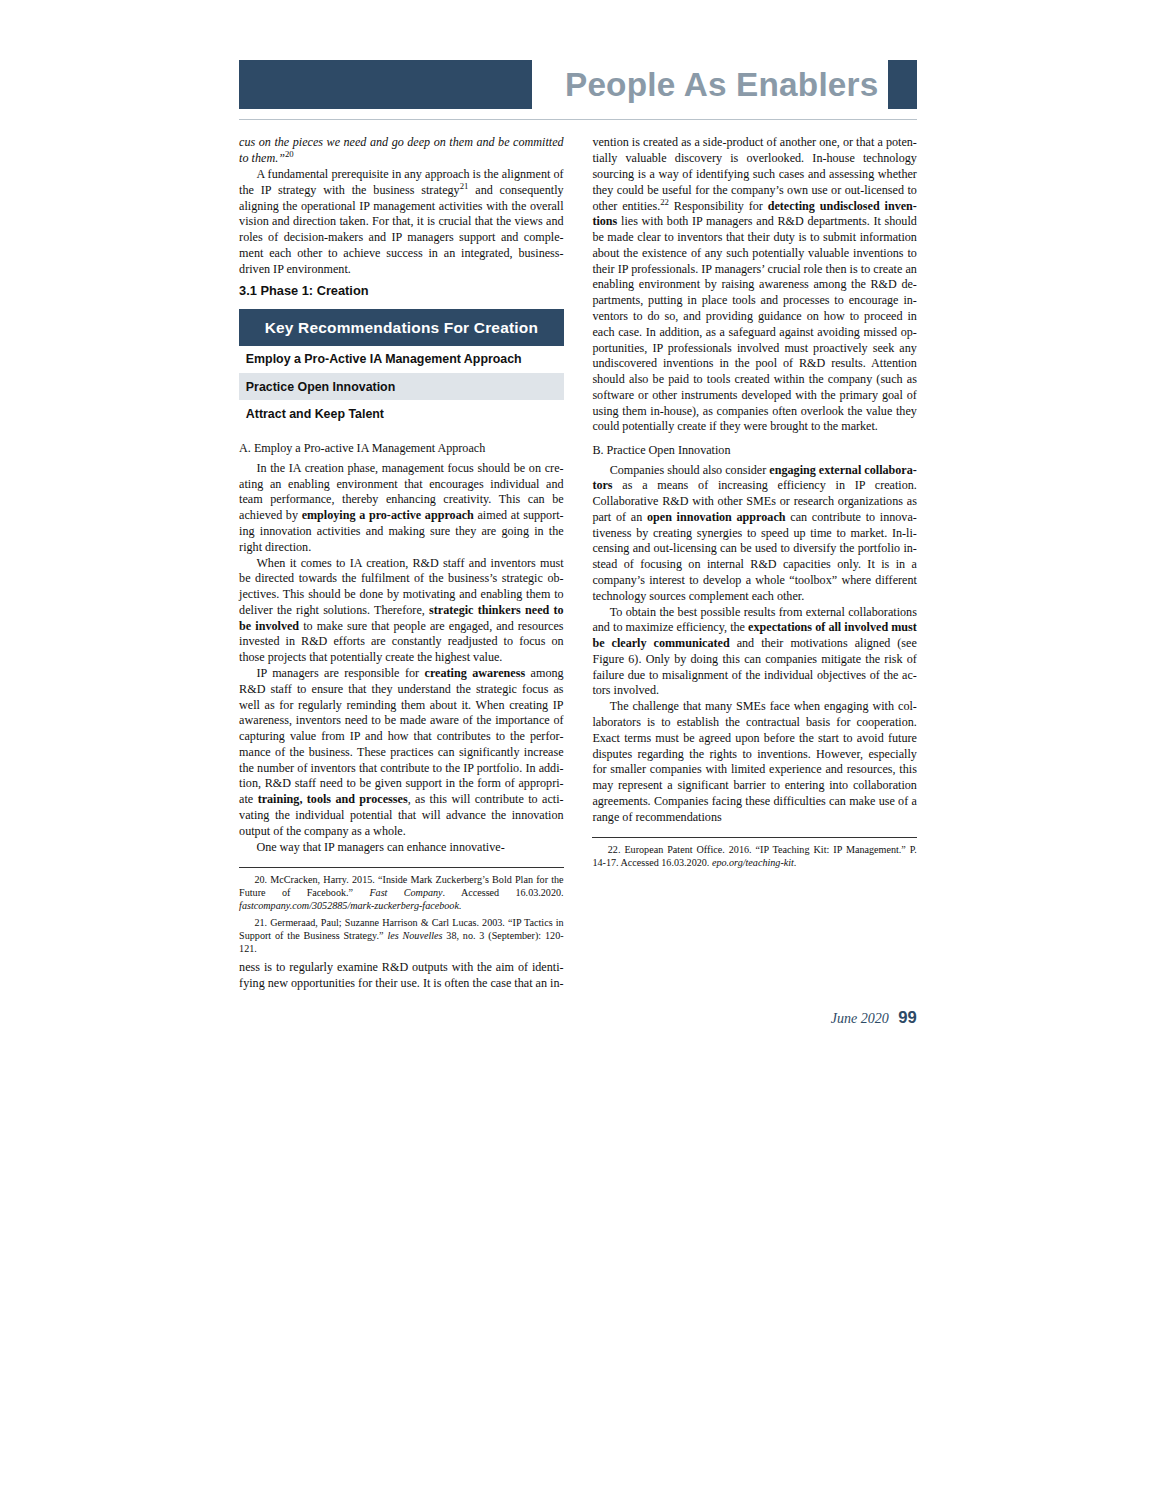People As Enablers
cus on the pieces we need and go deep on them and be committed to them.”20
A fundamental prerequisite in any approach is the alignment of the IP strategy with the business strategy21 and consequently aligning the operational IP management activities with the overall vision and direction taken. For that, it is crucial that the views and roles of decision-makers and IP managers support and complement each other to achieve success in an integrated, business-driven IP environment.
3.1 Phase 1: Creation
Key Recommendations For Creation
Employ a Pro-Active IA Management Approach
Practice Open Innovation
Attract and Keep Talent
A. Employ a Pro-active IA Management Approach
In the IA creation phase, management focus should be on creating an enabling environment that encourages individual and team performance, thereby enhancing creativity. This can be achieved by employing a pro-active approach aimed at supporting innovation activities and making sure they are going in the right direction.
When it comes to IA creation, R&D staff and inventors must be directed towards the fulfilment of the business’s strategic objectives. This should be done by motivating and enabling them to deliver the right solutions. Therefore, strategic thinkers need to be involved to make sure that people are engaged, and resources invested in R&D efforts are constantly readjusted to focus on those projects that potentially create the highest value.
IP managers are responsible for creating awareness among R&D staff to ensure that they understand the strategic focus as well as for regularly reminding them about it. When creating IP awareness, inventors need to be made aware of the importance of capturing value from IP and how that contributes to the performance of the business. These practices can significantly increase the number of inventors that contribute to the IP portfolio. In addition, R&D staff need to be given support in the form of appropriate training, tools and processes, as this will contribute to activating the individual potential that will advance the innovation output of the company as a whole.
One way that IP managers can enhance innovative-
20. McCracken, Harry. 2015. “Inside Mark Zuckerberg’s Bold Plan for the Future of Facebook.” Fast Company. Accessed 16.03.2020. fastcompany.com/3052885/mark-zuckerberg-facebook.
21. Germeraad, Paul; Suzanne Harrison & Carl Lucas. 2003. “IP Tactics in Support of the Business Strategy.” les Nouvelles 38, no. 3 (September): 120-121.
ness is to regularly examine R&D outputs with the aim of identifying new opportunities for their use. It is often the case that an invention is created as a side-product of another one, or that a potentially valuable discovery is overlooked. In-house technology sourcing is a way of identifying such cases and assessing whether they could be useful for the company’s own use or out-licensed to other entities.22 Responsibility for detecting undisclosed inventions lies with both IP managers and R&D departments. It should be made clear to inventors that their duty is to submit information about the existence of any such potentially valuable inventions to their IP professionals. IP managers’ crucial role then is to create an enabling environment by raising awareness among the R&D departments, putting in place tools and processes to encourage inventors to do so, and providing guidance on how to proceed in each case. In addition, as a safeguard against avoiding missed opportunities, IP professionals involved must proactively seek any undiscovered inventions in the pool of R&D results. Attention should also be paid to tools created within the company (such as software or other instruments developed with the primary goal of using them in-house), as companies often overlook the value they could potentially create if they were brought to the market.
B. Practice Open Innovation
Companies should also consider engaging external collaborators as a means of increasing efficiency in IP creation. Collaborative R&D with other SMEs or research organizations as part of an open innovation approach can contribute to innovativeness by creating synergies to speed up time to market. In-licensing and out-licensing can be used to diversify the portfolio instead of focusing on internal R&D capacities only. It is in a company’s interest to develop a whole “toolbox” where different technology sources complement each other.
To obtain the best possible results from external collaborations and to maximize efficiency, the expectations of all involved must be clearly communicated and their motivations aligned (see Figure 6). Only by doing this can companies mitigate the risk of failure due to misalignment of the individual objectives of the actors involved.
The challenge that many SMEs face when engaging with collaborators is to establish the contractual basis for cooperation. Exact terms must be agreed upon before the start to avoid future disputes regarding the rights to inventions. However, especially for smaller companies with limited experience and resources, this may represent a significant barrier to entering into collaboration agreements. Companies facing these difficulties can make use of a range of recommendations
22. European Patent Office. 2016. “IP Teaching Kit: IP Management.” P. 14-17. Accessed 16.03.2020. epo.org/teaching-kit.
June 2020 99